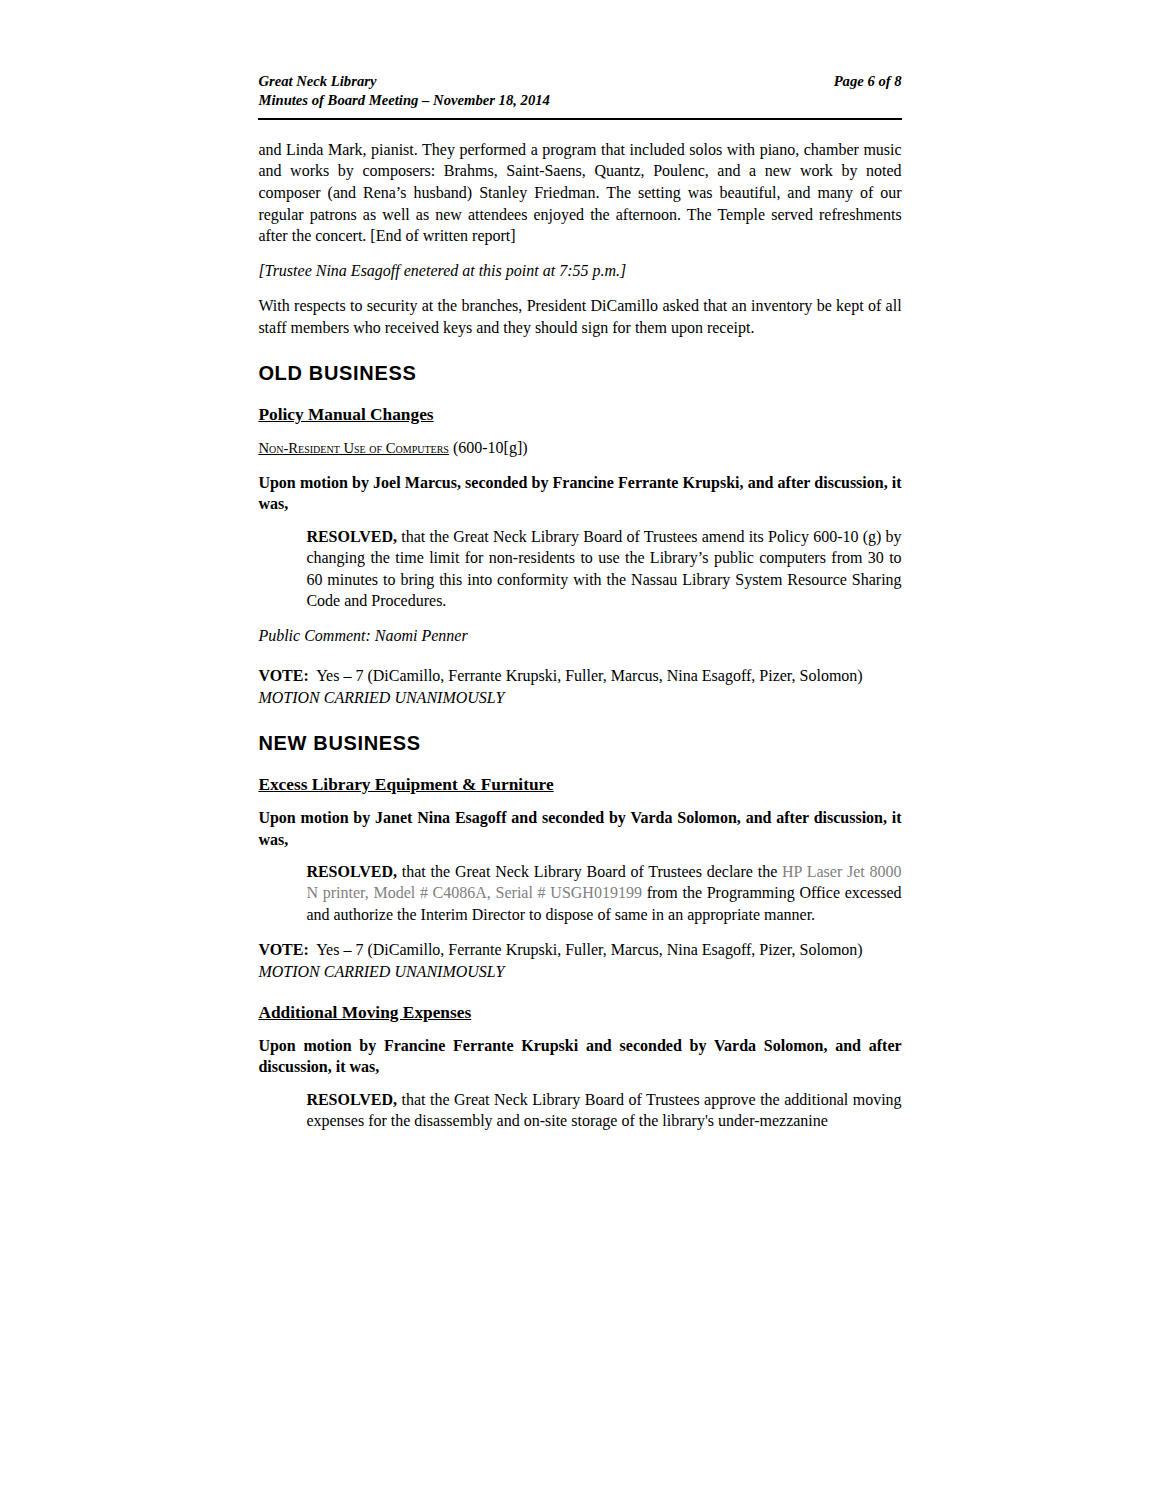Great Neck Library
Minutes of Board Meeting – November 18, 2014
Page 6 of 8
and Linda Mark, pianist. They performed a program that included solos with piano, chamber music and works by composers: Brahms, Saint-Saens, Quantz, Poulenc, and a new work by noted composer (and Rena’s husband) Stanley Friedman. The setting was beautiful, and many of our regular patrons as well as new attendees enjoyed the afternoon. The Temple served refreshments after the concert. [End of written report]
[Trustee Nina Esagoff enetered at this point at 7:55 p.m.]
With respects to security at the branches, President DiCamillo asked that an inventory be kept of all staff members who received keys and they should sign for them upon receipt.
OLD BUSINESS
Policy Manual Changes
Non-Resident Use of Computers (600-10[g])
Upon motion by Joel Marcus, seconded by Francine Ferrante Krupski, and after discussion, it was,
RESOLVED, that the Great Neck Library Board of Trustees amend its Policy 600-10 (g) by changing the time limit for non-residents to use the Library’s public computers from 30 to 60 minutes to bring this into conformity with the Nassau Library System Resource Sharing Code and Procedures.
Public Comment: Naomi Penner
VOTE: Yes – 7 (DiCamillo, Ferrante Krupski, Fuller, Marcus, Nina Esagoff, Pizer, Solomon)
MOTION CARRIED UNANIMOUSLY
NEW BUSINESS
Excess Library Equipment & Furniture
Upon motion by Janet Nina Esagoff and seconded by Varda Solomon, and after discussion, it was,
RESOLVED, that the Great Neck Library Board of Trustees declare the HP Laser Jet 8000 N printer, Model # C4086A, Serial # USGH019199 from the Programming Office excessed and authorize the Interim Director to dispose of same in an appropriate manner.
VOTE: Yes – 7 (DiCamillo, Ferrante Krupski, Fuller, Marcus, Nina Esagoff, Pizer, Solomon)
MOTION CARRIED UNANIMOUSLY
Additional Moving Expenses
Upon motion by Francine Ferrante Krupski and seconded by Varda Solomon, and after discussion, it was,
RESOLVED, that the Great Neck Library Board of Trustees approve the additional moving expenses for the disassembly and on-site storage of the library's under-mezzanine